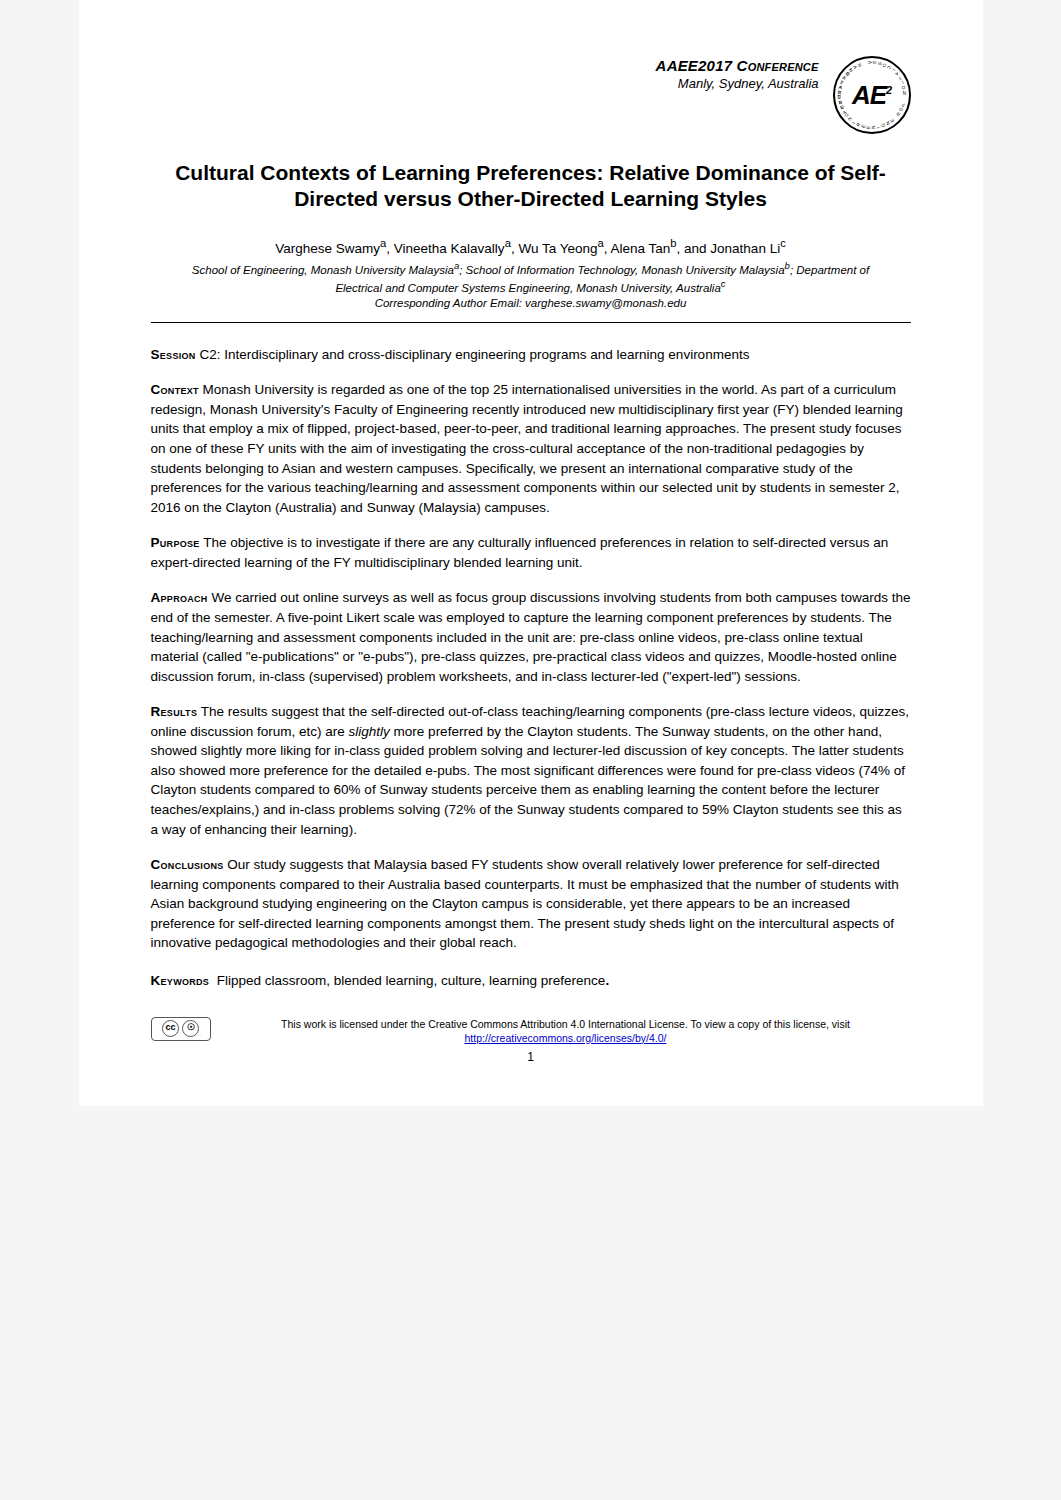AAEE2017 Conference
Manly, Sydney, Australia
A u s t r a l a s i a n A s s o c i a t i o n f o r E n g i n e e r i n g E d u c a t i o n
AE2
Cultural Contexts of Learning Preferences: Relative Dominance of Self-Directed versus Other-Directed Learning Styles
Varghese Swamya, Vineetha Kalavallya, Wu Ta Yeonga, Alena Tanb, and Jonathan Lic
School of Engineering, Monash University Malaysiaa; School of Information Technology, Monash University Malaysiab; Department of Electrical and Computer Systems Engineering, Monash University, Australiac
Corresponding Author Email: varghese.swamy@monash.edu
Session C2: Interdisciplinary and cross-disciplinary engineering programs and learning environments
Context Monash University is regarded as one of the top 25 internationalised universities in the world. As part of a curriculum redesign, Monash University's Faculty of Engineering recently introduced new multidisciplinary first year (FY) blended learning units that employ a mix of flipped, project-based, peer-to-peer, and traditional learning approaches. The present study focuses on one of these FY units with the aim of investigating the cross-cultural acceptance of the non-traditional pedagogies by students belonging to Asian and western campuses. Specifically, we present an international comparative study of the preferences for the various teaching/learning and assessment components within our selected unit by students in semester 2, 2016 on the Clayton (Australia) and Sunway (Malaysia) campuses.
Purpose The objective is to investigate if there are any culturally influenced preferences in relation to self-directed versus an expert-directed learning of the FY multidisciplinary blended learning unit.
Approach We carried out online surveys as well as focus group discussions involving students from both campuses towards the end of the semester. A five-point Likert scale was employed to capture the learning component preferences by students. The teaching/learning and assessment components included in the unit are: pre-class online videos, pre-class online textual material (called "e-publications" or "e-pubs"), pre-class quizzes, pre-practical class videos and quizzes, Moodle-hosted online discussion forum, in-class (supervised) problem worksheets, and in-class lecturer-led ("expert-led") sessions.
Results The results suggest that the self-directed out-of-class teaching/learning components (pre-class lecture videos, quizzes, online discussion forum, etc) are slightly more preferred by the Clayton students. The Sunway students, on the other hand, showed slightly more liking for in-class guided problem solving and lecturer-led discussion of key concepts. The latter students also showed more preference for the detailed e-pubs. The most significant differences were found for pre-class videos (74% of Clayton students compared to 60% of Sunway students perceive them as enabling learning the content before the lecturer teaches/explains,) and in-class problems solving (72% of the Sunway students compared to 59% Clayton students see this as a way of enhancing their learning).
Conclusions Our study suggests that Malaysia based FY students show overall relatively lower preference for self-directed learning components compared to their Australia based counterparts. It must be emphasized that the number of students with Asian background studying engineering on the Clayton campus is considerable, yet there appears to be an increased preference for self-directed learning components amongst them. The present study sheds light on the intercultural aspects of innovative pedagogical methodologies and their global reach.
Keywords Flipped classroom, blended learning, culture, learning preference.
cc
☉
This work is licensed under the Creative Commons Attribution 4.0 International License. To view a copy of this license, visit http://creativecommons.org/licenses/by/4.0/
1